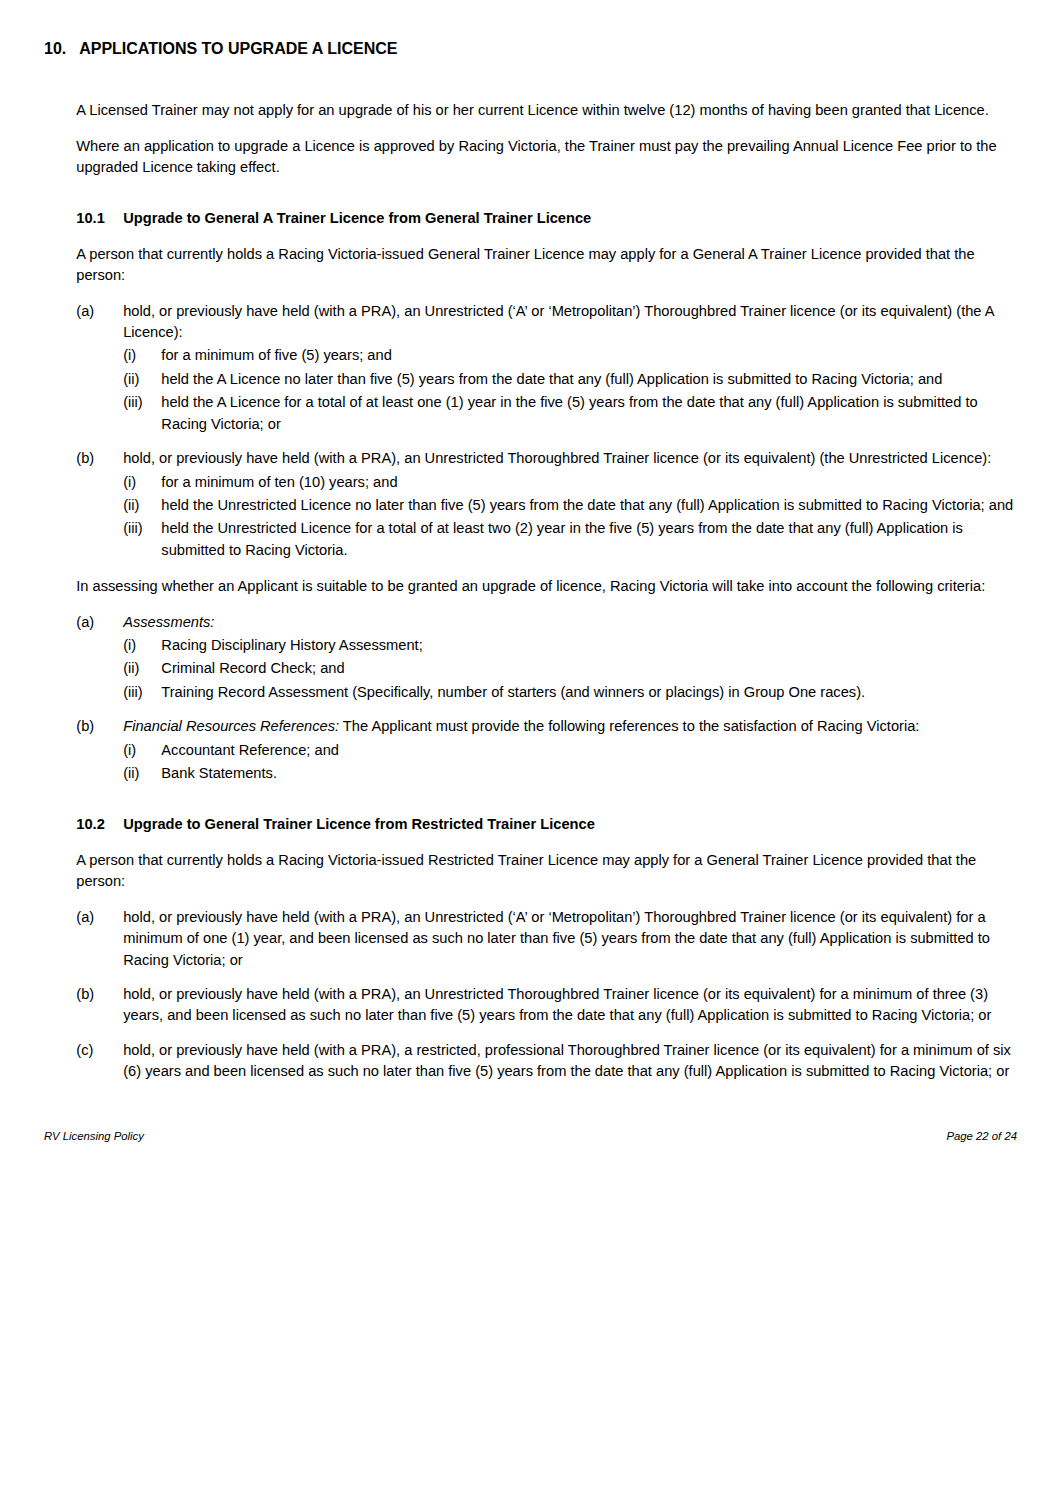10. APPLICATIONS TO UPGRADE A LICENCE
A Licensed Trainer may not apply for an upgrade of his or her current Licence within twelve (12) months of having been granted that Licence.
Where an application to upgrade a Licence is approved by Racing Victoria, the Trainer must pay the prevailing Annual Licence Fee prior to the upgraded Licence taking effect.
10.1 Upgrade to General A Trainer Licence from General Trainer Licence
A person that currently holds a Racing Victoria-issued General Trainer Licence may apply for a General A Trainer Licence provided that the person:
(a) hold, or previously have held (with a PRA), an Unrestricted (‘A’ or ‘Metropolitan’) Thoroughbred Trainer licence (or its equivalent) (the A Licence):
(i) for a minimum of five (5) years; and
(ii) held the A Licence no later than five (5) years from the date that any (full) Application is submitted to Racing Victoria; and
(iii) held the A Licence for a total of at least one (1) year in the five (5) years from the date that any (full) Application is submitted to Racing Victoria; or
(b) hold, or previously have held (with a PRA), an Unrestricted Thoroughbred Trainer licence (or its equivalent) (the Unrestricted Licence):
(i) for a minimum of ten (10) years; and
(ii) held the Unrestricted Licence no later than five (5) years from the date that any (full) Application is submitted to Racing Victoria; and
(iii) held the Unrestricted Licence for a total of at least two (2) year in the five (5) years from the date that any (full) Application is submitted to Racing Victoria.
In assessing whether an Applicant is suitable to be granted an upgrade of licence, Racing Victoria will take into account the following criteria:
(a) Assessments:
(i) Racing Disciplinary History Assessment;
(ii) Criminal Record Check; and
(iii) Training Record Assessment (Specifically, number of starters (and winners or placings) in Group One races).
(b) Financial Resources References: The Applicant must provide the following references to the satisfaction of Racing Victoria:
(i) Accountant Reference; and
(ii) Bank Statements.
10.2 Upgrade to General Trainer Licence from Restricted Trainer Licence
A person that currently holds a Racing Victoria-issued Restricted Trainer Licence may apply for a General Trainer Licence provided that the person:
(a) hold, or previously have held (with a PRA), an Unrestricted (‘A’ or ‘Metropolitan’) Thoroughbred Trainer licence (or its equivalent) for a minimum of one (1) year, and been licensed as such no later than five (5) years from the date that any (full) Application is submitted to Racing Victoria; or
(b) hold, or previously have held (with a PRA), an Unrestricted Thoroughbred Trainer licence (or its equivalent) for a minimum of three (3) years, and been licensed as such no later than five (5) years from the date that any (full) Application is submitted to Racing Victoria; or
(c) hold, or previously have held (with a PRA), a restricted, professional Thoroughbred Trainer licence (or its equivalent) for a minimum of six (6) years and been licensed as such no later than five (5) years from the date that any (full) Application is submitted to Racing Victoria; or
RV Licensing Policy Page 22 of 24